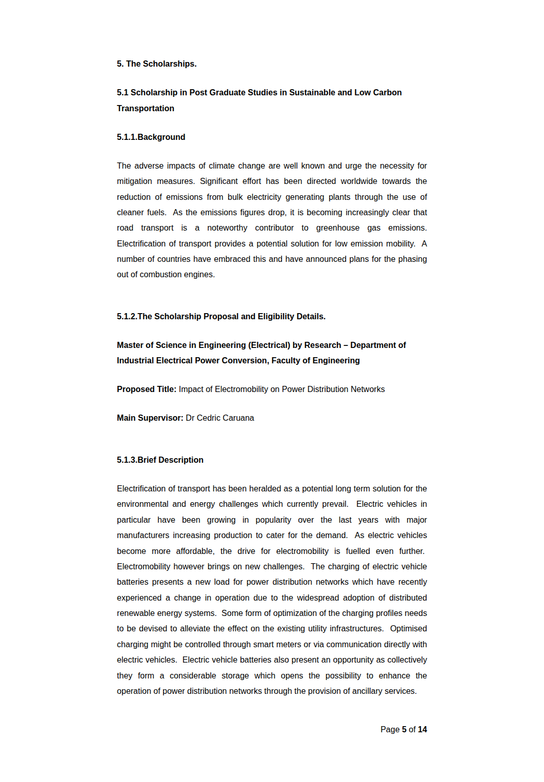5. The Scholarships.
5.1 Scholarship in Post Graduate Studies in Sustainable and Low Carbon Transportation
5.1.1.Background
The adverse impacts of climate change are well known and urge the necessity for mitigation measures. Significant effort has been directed worldwide towards the reduction of emissions from bulk electricity generating plants through the use of cleaner fuels. As the emissions figures drop, it is becoming increasingly clear that road transport is a noteworthy contributor to greenhouse gas emissions. Electrification of transport provides a potential solution for low emission mobility. A number of countries have embraced this and have announced plans for the phasing out of combustion engines.
5.1.2.The Scholarship Proposal and Eligibility Details.
Master of Science in Engineering (Electrical) by Research – Department of Industrial Electrical Power Conversion, Faculty of Engineering
Proposed Title: Impact of Electromobility on Power Distribution Networks
Main Supervisor: Dr Cedric Caruana
5.1.3.Brief Description
Electrification of transport has been heralded as a potential long term solution for the environmental and energy challenges which currently prevail. Electric vehicles in particular have been growing in popularity over the last years with major manufacturers increasing production to cater for the demand. As electric vehicles become more affordable, the drive for electromobility is fuelled even further. Electromobility however brings on new challenges. The charging of electric vehicle batteries presents a new load for power distribution networks which have recently experienced a change in operation due to the widespread adoption of distributed renewable energy systems. Some form of optimization of the charging profiles needs to be devised to alleviate the effect on the existing utility infrastructures. Optimised charging might be controlled through smart meters or via communication directly with electric vehicles. Electric vehicle batteries also present an opportunity as collectively they form a considerable storage which opens the possibility to enhance the operation of power distribution networks through the provision of ancillary services.
Page 5 of 14